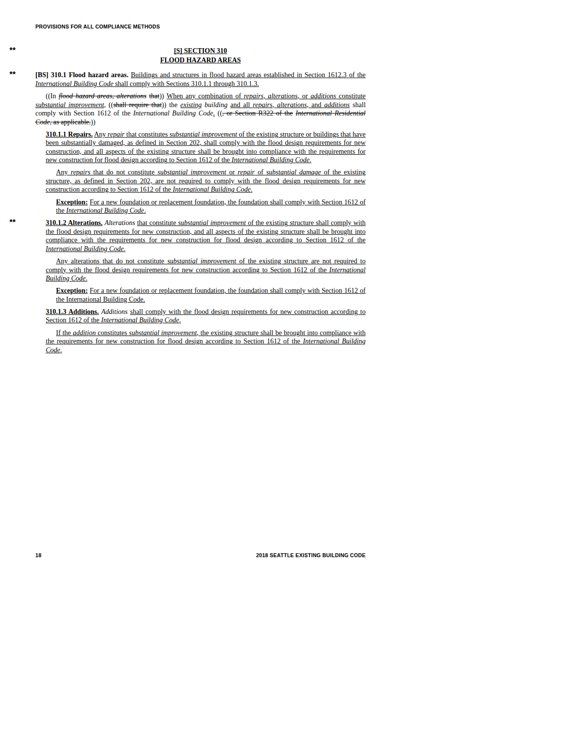PROVISIONS FOR ALL COMPLIANCE METHODS
**
[S] SECTION 310
FLOOD HAZARD AREAS
**
[BS] 310.1 Flood hazard areas. Buildings and structures in flood hazard areas established in Section 1612.3 of the International Building Code shall comply with Sections 310.1.1 through 310.1.3.
((In flood hazard areas, alterations that)) When any combination of repairs, alterations, or additions constitute substantial improvement, ((shall require that)) the existing building and all repairs, alterations, and additions shall comply with Section 1612 of the International Building Code. ((, or Section R322 of the International Residential Code, as applicable.))
310.1.1 Repairs. Any repair that constitutes substantial improvement of the existing structure or buildings that have been substantially damaged, as defined in Section 202, shall comply with the flood design requirements for new construction, and all aspects of the existing structure shall be brought into compliance with the requirements for new construction for flood design according to Section 1612 of the International Building Code.
Any repairs that do not constitute substantial improvement or repair of substantial damage of the existing structure, as defined in Section 202, are not required to comply with the flood design requirements for new construction according to Section 1612 of the International Building Code.
Exception: For a new foundation or replacement foundation, the foundation shall comply with Section 1612 of the International Building Code.
**
310.1.2 Alterations. Alterations that constitute substantial improvement of the existing structure shall comply with the flood design requirements for new construction, and all aspects of the existing structure shall be brought into compliance with the requirements for new construction for flood design according to Section 1612 of the International Building Code.
Any alterations that do not constitute substantial improvement of the existing structure are not required to comply with the flood design requirements for new construction according to Section 1612 of the International Building Code.
Exception: For a new foundation or replacement foundation, the foundation shall comply with Section 1612 of the International Building Code.
310.1.3 Additions. Additions shall comply with the flood design requirements for new construction according to Section 1612 of the International Building Code.
If the addition constitutes substantial improvement, the existing structure shall be brought into compliance with the requirements for new construction for flood design according to Section 1612 of the International Building Code.
18 2018 SEATTLE EXISTING BUILDING CODE